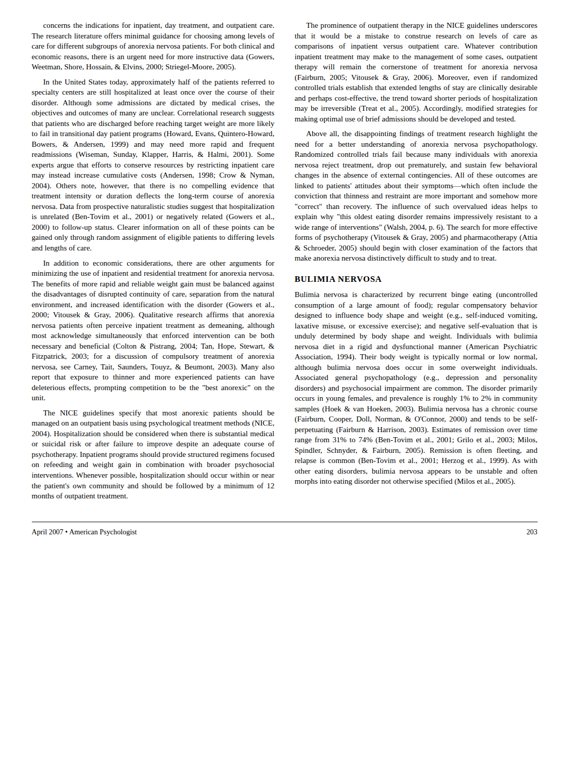concerns the indications for inpatient, day treatment, and outpatient care. The research literature offers minimal guidance for choosing among levels of care for different subgroups of anorexia nervosa patients. For both clinical and economic reasons, there is an urgent need for more instructive data (Gowers, Weetman, Shore, Hossain, & Elvins, 2000; Striegel-Moore, 2005).
In the United States today, approximately half of the patients referred to specialty centers are still hospitalized at least once over the course of their disorder. Although some admissions are dictated by medical crises, the objectives and outcomes of many are unclear. Correlational research suggests that patients who are discharged before reaching target weight are more likely to fail in transitional day patient programs (Howard, Evans, Quintero-Howard, Bowers, & Andersen, 1999) and may need more rapid and frequent readmissions (Wiseman, Sunday, Klapper, Harris, & Halmi, 2001). Some experts argue that efforts to conserve resources by restricting inpatient care may instead increase cumulative costs (Andersen, 1998; Crow & Nyman, 2004). Others note, however, that there is no compelling evidence that treatment intensity or duration deflects the long-term course of anorexia nervosa. Data from prospective naturalistic studies suggest that hospitalization is unrelated (Ben-Tovim et al., 2001) or negatively related (Gowers et al., 2000) to follow-up status. Clearer information on all of these points can be gained only through random assignment of eligible patients to differing levels and lengths of care.
In addition to economic considerations, there are other arguments for minimizing the use of inpatient and residential treatment for anorexia nervosa. The benefits of more rapid and reliable weight gain must be balanced against the disadvantages of disrupted continuity of care, separation from the natural environment, and increased identification with the disorder (Gowers et al., 2000; Vitousek & Gray, 2006). Qualitative research affirms that anorexia nervosa patients often perceive inpatient treatment as demeaning, although most acknowledge simultaneously that enforced intervention can be both necessary and beneficial (Colton & Pistrang, 2004; Tan, Hope, Stewart, & Fitzpatrick, 2003; for a discussion of compulsory treatment of anorexia nervosa, see Carney, Tait, Saunders, Touyz, & Beumont, 2003). Many also report that exposure to thinner and more experienced patients can have deleterious effects, prompting competition to be the "best anorexic" on the unit.
The NICE guidelines specify that most anorexic patients should be managed on an outpatient basis using psychological treatment methods (NICE, 2004). Hospitalization should be considered when there is substantial medical or suicidal risk or after failure to improve despite an adequate course of psychotherapy. Inpatient programs should provide structured regimens focused on refeeding and weight gain in combination with broader psychosocial interventions. Whenever possible, hospitalization should occur within or near the patient's own community and should be followed by a minimum of 12 months of outpatient treatment.
The prominence of outpatient therapy in the NICE guidelines underscores that it would be a mistake to construe research on levels of care as comparisons of inpatient versus outpatient care. Whatever contribution inpatient treatment may make to the management of some cases, outpatient therapy will remain the cornerstone of treatment for anorexia nervosa (Fairburn, 2005; Vitousek & Gray, 2006). Moreover, even if randomized controlled trials establish that extended lengths of stay are clinically desirable and perhaps cost-effective, the trend toward shorter periods of hospitalization may be irreversible (Treat et al., 2005). Accordingly, modified strategies for making optimal use of brief admissions should be developed and tested.
Above all, the disappointing findings of treatment research highlight the need for a better understanding of anorexia nervosa psychopathology. Randomized controlled trials fail because many individuals with anorexia nervosa reject treatment, drop out prematurely, and sustain few behavioral changes in the absence of external contingencies. All of these outcomes are linked to patients' attitudes about their symptoms—which often include the conviction that thinness and restraint are more important and somehow more "correct" than recovery. The influence of such overvalued ideas helps to explain why "this oldest eating disorder remains impressively resistant to a wide range of interventions" (Walsh, 2004, p. 6). The search for more effective forms of psychotherapy (Vitousek & Gray, 2005) and pharmacotherapy (Attia & Schroeder, 2005) should begin with closer examination of the factors that make anorexia nervosa distinctively difficult to study and to treat.
BULIMIA NERVOSA
Bulimia nervosa is characterized by recurrent binge eating (uncontrolled consumption of a large amount of food); regular compensatory behavior designed to influence body shape and weight (e.g., self-induced vomiting, laxative misuse, or excessive exercise); and negative self-evaluation that is unduly determined by body shape and weight. Individuals with bulimia nervosa diet in a rigid and dysfunctional manner (American Psychiatric Association, 1994). Their body weight is typically normal or low normal, although bulimia nervosa does occur in some overweight individuals. Associated general psychopathology (e.g., depression and personality disorders) and psychosocial impairment are common. The disorder primarily occurs in young females, and prevalence is roughly 1% to 2% in community samples (Hoek & van Hoeken, 2003). Bulimia nervosa has a chronic course (Fairburn, Cooper, Doll, Norman, & O'Connor, 2000) and tends to be self-perpetuating (Fairburn & Harrison, 2003). Estimates of remission over time range from 31% to 74% (Ben-Tovim et al., 2001; Grilo et al., 2003; Milos, Spindler, Schnyder, & Fairburn, 2005). Remission is often fleeting, and relapse is common (Ben-Tovim et al., 2001; Herzog et al., 1999). As with other eating disorders, bulimia nervosa appears to be unstable and often morphs into eating disorder not otherwise specified (Milos et al., 2005).
April 2007 • American Psychologist 203